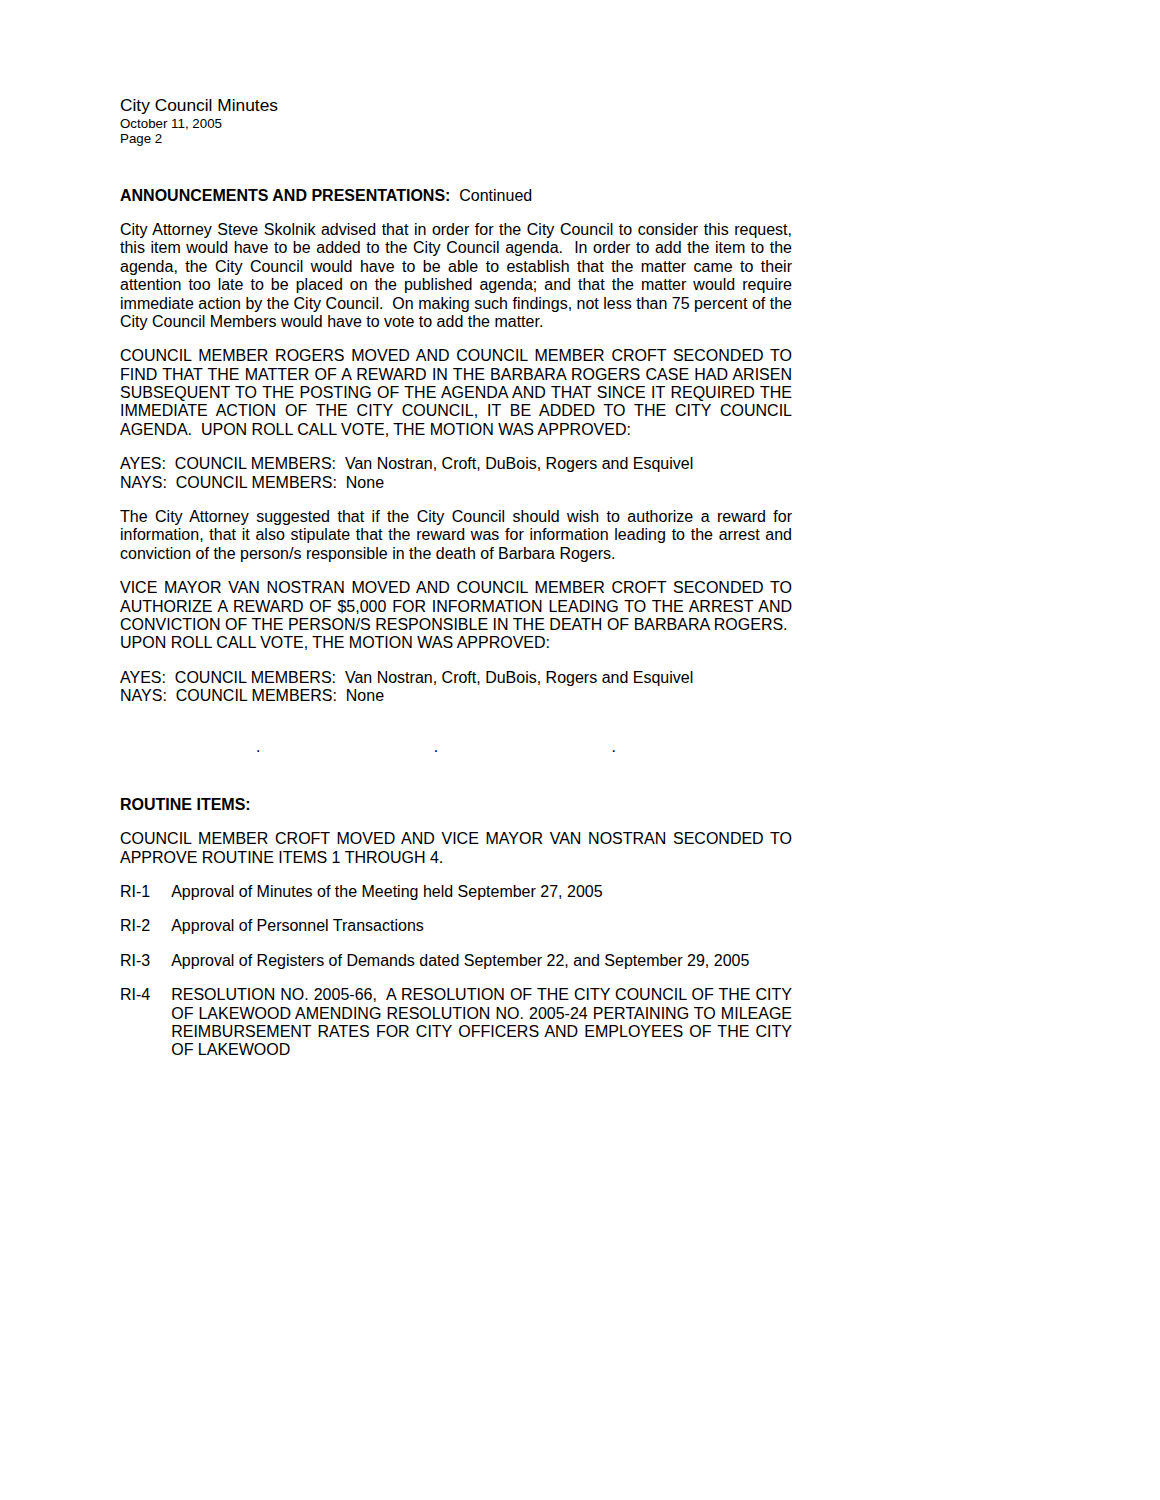City Council Minutes
October 11, 2005
Page 2
ANNOUNCEMENTS AND PRESENTATIONS:
Continued
City Attorney Steve Skolnik advised that in order for the City Council to consider this request, this item would have to be added to the City Council agenda. In order to add the item to the agenda, the City Council would have to be able to establish that the matter came to their attention too late to be placed on the published agenda; and that the matter would require immediate action by the City Council. On making such findings, not less than 75 percent of the City Council Members would have to vote to add the matter.
Council Member Rogers moved and Council Member Croft seconded to find that the matter of a reward in the Barbara Rogers case had arisen subsequent to the posting of the agenda and that since it required the immediate action of the City Council, it be added to the City Council agenda. Upon roll call vote, the motion was approved:
AYES: COUNCIL MEMBERS: Van Nostran, Croft, DuBois, Rogers and Esquivel
NAYS: COUNCIL MEMBERS: None
The City Attorney suggested that if the City Council should wish to authorize a reward for information, that it also stipulate that the reward was for information leading to the arrest and conviction of the person/s responsible in the death of Barbara Rogers.
Vice Mayor Van Nostran moved and Council Member Croft seconded to authorize a reward of $5,000 for information leading to the arrest and conviction of the person/s responsible in the death of Barbara Rogers. Upon roll call vote, the motion was approved:
AYES: COUNCIL MEMBERS: Van Nostran, Croft, DuBois, Rogers and Esquivel
NAYS: COUNCIL MEMBERS: None
. . .
ROUTINE ITEMS:
Council Member Croft moved and Vice Mayor Van Nostran seconded to approve Routine Items 1 through 4.
RI-1
Approval of Minutes of the Meeting held September 27, 2005
RI-2
Approval of Personnel Transactions
RI-3
Approval of Registers of Demands dated September 22, and September 29, 2005
RI-4
RESOLUTION NO. 2005-66, A RESOLUTION OF THE CITY COUNCIL OF THE CITY OF LAKEWOOD AMENDING RESOLUTION NO. 2005-24 PERTAINING TO MILEAGE REIMBURSEMENT RATES FOR CITY OFFICERS AND EMPLOYEES OF THE CITY OF LAKEWOOD